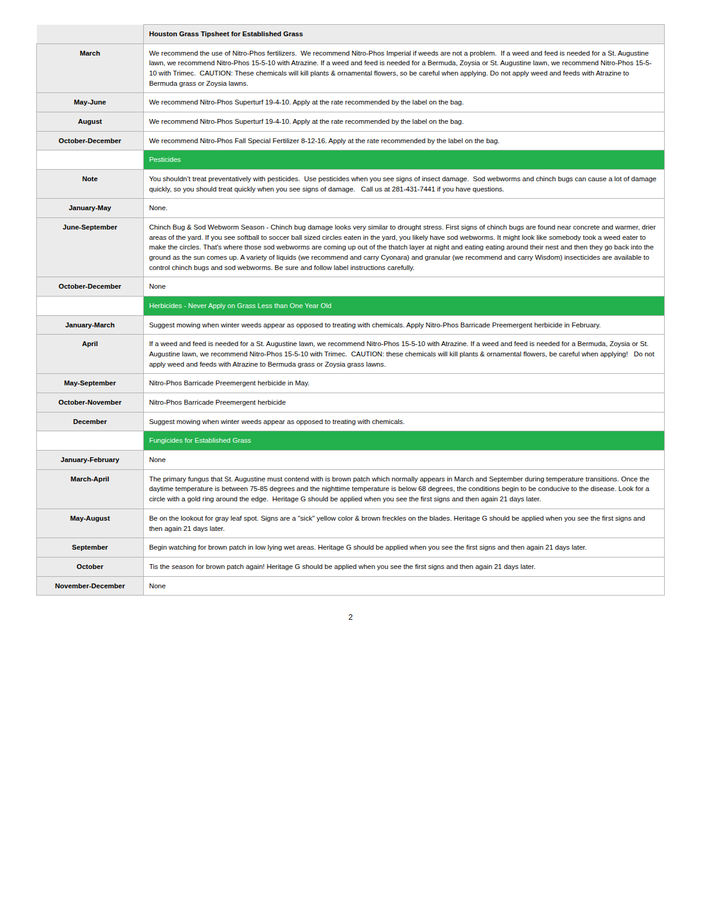| | Houston Grass Tipsheet for Established Grass |
| March | We recommend the use of Nitro-Phos fertilizers. We recommend Nitro-Phos Imperial if weeds are not a problem. If a weed and feed is needed for a St. Augustine lawn, we recommend Nitro-Phos 15-5-10 with Atrazine. If a weed and feed is needed for a Bermuda, Zoysia or St. Augustine lawn, we recommend Nitro-Phos 15-5-10 with Trimec. CAUTION: These chemicals will kill plants & ornamental flowers, so be careful when applying. Do not apply weed and feeds with Atrazine to Bermuda grass or Zoysia lawns. |
| May-June | We recommend Nitro-Phos Superturf 19-4-10. Apply at the rate recommended by the label on the bag. |
| August | We recommend Nitro-Phos Superturf 19-4-10. Apply at the rate recommended by the label on the bag. |
| October-December | We recommend Nitro-Phos Fall Special Fertilizer 8-12-16. Apply at the rate recommended by the label on the bag. |
| | Pesticides |
| Note | You shouldn’t treat preventatively with pesticides. Use pesticides when you see signs of insect damage. Sod webworms and chinch bugs can cause a lot of damage quickly, so you should treat quickly when you see signs of damage. Call us at 281-431-7441 if you have questions. |
| January-May | None. |
| June-September | Chinch Bug & Sod Webworm Season - Chinch bug damage looks very similar to drought stress. First signs of chinch bugs are found near concrete and warmer, drier areas of the yard. If you see softball to soccer ball sized circles eaten in the yard, you likely have sod webworms. It might look like somebody took a weed eater to make the circles. That's where those sod webworms are coming up out of the thatch layer at night and eating eating around their nest and then they go back into the ground as the sun comes up. A variety of liquids (we recommend and carry Cyonara) and granular (we recommend and carry Wisdom) insecticides are available to control chinch bugs and sod webworms. Be sure and follow label instructions carefully. |
| October-December | None |
| | Herbicides - Never Apply on Grass Less than One Year Old |
| January-March | Suggest mowing when winter weeds appear as opposed to treating with chemicals. Apply Nitro-Phos Barricade Preemergent herbicide in February. |
| April | If a weed and feed is needed for a St. Augustine lawn, we recommend Nitro-Phos 15-5-10 with Atrazine. If a weed and feed is needed for a Bermuda, Zoysia or St. Augustine lawn, we recommend Nitro-Phos 15-5-10 with Trimec. CAUTION: these chemicals will kill plants & ornamental flowers, be careful when applying! Do not apply weed and feeds with Atrazine to Bermuda grass or Zoysia grass lawns. |
| May-September | Nitro-Phos Barricade Preemergent herbicide in May. |
| October-November | Nitro-Phos Barricade Preemergent herbicide |
| December | Suggest mowing when winter weeds appear as opposed to treating with chemicals. |
| | Fungicides for Established Grass |
| January-February | None |
| March-April | The primary fungus that St. Augustine must contend with is brown patch which normally appears in March and September during temperature transitions. Once the daytime temperature is between 75-85 degrees and the nighttime temperature is below 68 degrees, the conditions begin to be conducive to the disease. Look for a circle with a gold ring around the edge. Heritage G should be applied when you see the first signs and then again 21 days later. |
| May-August | Be on the lookout for gray leaf spot. Signs are a "sick" yellow color & brown freckles on the blades. Heritage G should be applied when you see the first signs and then again 21 days later. |
| September | Begin watching for brown patch in low lying wet areas. Heritage G should be applied when you see the first signs and then again 21 days later. |
| October | Tis the season for brown patch again! Heritage G should be applied when you see the first signs and then again 21 days later. |
| November-December | None |
2